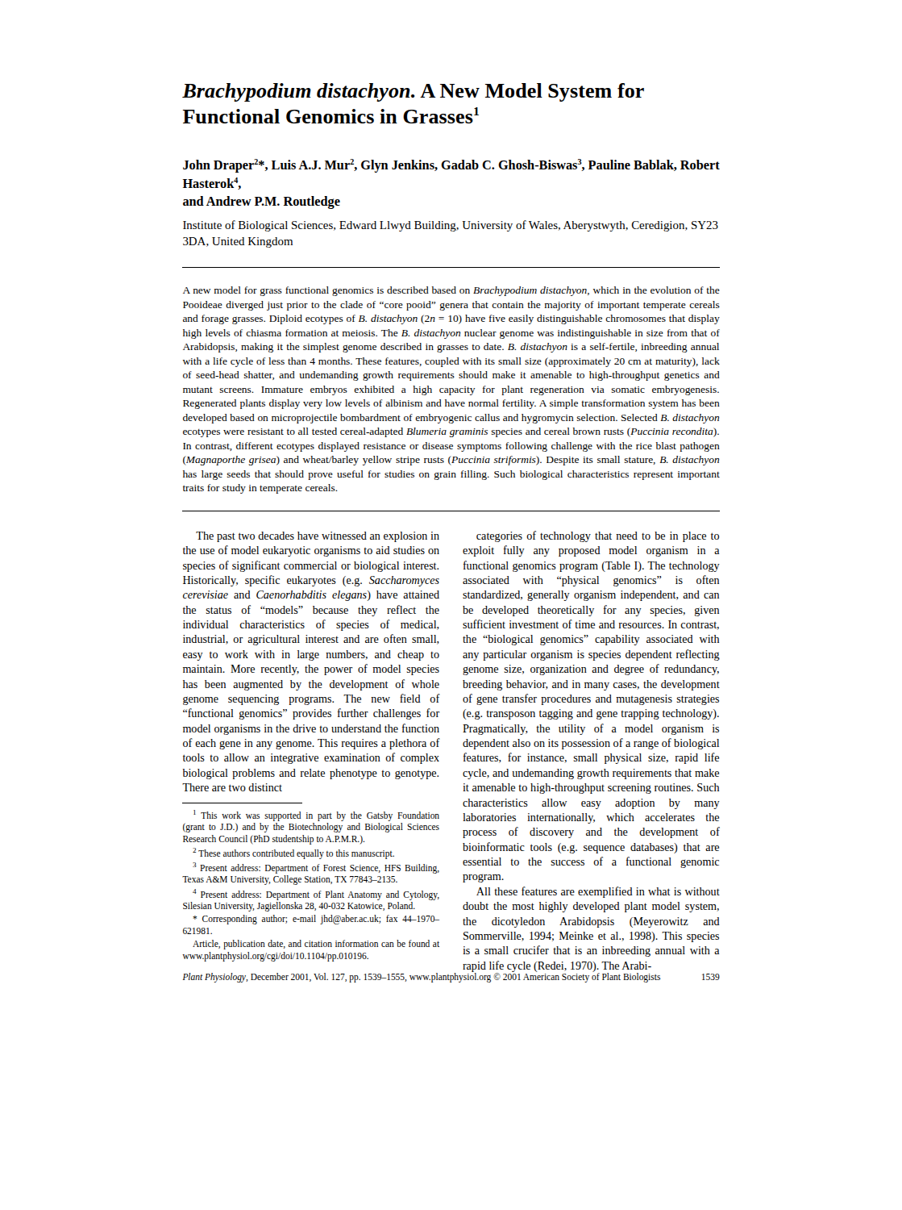Brachypodium distachyon. A New Model System for
Functional Genomics in Grasses1
John Draper2*, Luis A.J. Mur2, Glyn Jenkins, Gadab C. Ghosh-Biswas3, Pauline Bablak, Robert Hasterok4,
and Andrew P.M. Routledge
Institute of Biological Sciences, Edward Llwyd Building, University of Wales, Aberystwyth, Ceredigion, SY23
3DA, United Kingdom
A new model for grass functional genomics is described based on Brachypodium distachyon, which in the evolution of the Pooideae diverged just prior to the clade of “core pooid” genera that contain the majority of important temperate cereals and forage grasses. Diploid ecotypes of B. distachyon (2n = 10) have five easily distinguishable chromosomes that display high levels of chiasma formation at meiosis. The B. distachyon nuclear genome was indistinguishable in size from that of Arabidopsis, making it the simplest genome described in grasses to date. B. distachyon is a self-fertile, inbreeding annual with a life cycle of less than 4 months. These features, coupled with its small size (approximately 20 cm at maturity), lack of seed-head shatter, and undemanding growth requirements should make it amenable to high-throughput genetics and mutant screens. Immature embryos exhibited a high capacity for plant regeneration via somatic embryogenesis. Regenerated plants display very low levels of albinism and have normal fertility. A simple transformation system has been developed based on microprojectile bombardment of embryogenic callus and hygromycin selection. Selected B. distachyon ecotypes were resistant to all tested cereal-adapted Blumeria graminis species and cereal brown rusts (Puccinia recondita). In contrast, different ecotypes displayed resistance or disease symptoms following challenge with the rice blast pathogen (Magnaporthe grisea) and wheat/barley yellow stripe rusts (Puccinia striformis). Despite its small stature, B. distachyon has large seeds that should prove useful for studies on grain filling. Such biological characteristics represent important traits for study in temperate cereals.
The past two decades have witnessed an explosion in the use of model eukaryotic organisms to aid studies on species of significant commercial or biological interest. Historically, specific eukaryotes (e.g. Saccharomyces cerevisiae and Caenorhabditis elegans) have attained the status of “models” because they reflect the individual characteristics of species of medical, industrial, or agricultural interest and are often small, easy to work with in large numbers, and cheap to maintain. More recently, the power of model species has been augmented by the development of whole genome sequencing programs. The new field of “functional genomics” provides further challenges for model organisms in the drive to understand the function of each gene in any genome. This requires a plethora of tools to allow an integrative examination of complex biological problems and relate phenotype to genotype. There are two distinct
1 This work was supported in part by the Gatsby Foundation (grant to J.D.) and by the Biotechnology and Biological Sciences Research Council (PhD studentship to A.P.M.R.).
2 These authors contributed equally to this manuscript.
3 Present address: Department of Forest Science, HFS Building, Texas A&M University, College Station, TX 77843–2135.
4 Present address: Department of Plant Anatomy and Cytology, Silesian University, Jagiellonska 28, 40-032 Katowice, Poland.
* Corresponding author; e-mail jhd@aber.ac.uk; fax 44–1970–621981.
Article, publication date, and citation information can be found at www.plantphysiol.org/cgi/doi/10.1104/pp.010196.
categories of technology that need to be in place to exploit fully any proposed model organism in a functional genomics program (Table I). The technology associated with “physical genomics” is often standardized, generally organism independent, and can be developed theoretically for any species, given sufficient investment of time and resources. In contrast, the “biological genomics” capability associated with any particular organism is species dependent reflecting genome size, organization and degree of redundancy, breeding behavior, and in many cases, the development of gene transfer procedures and mutagenesis strategies (e.g. transposon tagging and gene trapping technology). Pragmatically, the utility of a model organism is dependent also on its possession of a range of biological features, for instance, small physical size, rapid life cycle, and undemanding growth requirements that make it amenable to high-throughput screening routines. Such characteristics allow easy adoption by many laboratories internationally, which accelerates the process of discovery and the development of bioinformatic tools (e.g. sequence databases) that are essential to the success of a functional genomic program.
All these features are exemplified in what is without doubt the most highly developed plant model system, the dicotyledon Arabidopsis (Meyerowitz and Sommerville, 1994; Meinke et al., 1998). This species is a small crucifer that is an inbreeding annual with a rapid life cycle (Redei, 1970). The Arabi-
Plant Physiology, December 2001, Vol. 127, pp. 1539–1555, www.plantphysiol.org © 2001 American Society of Plant Biologists
1539